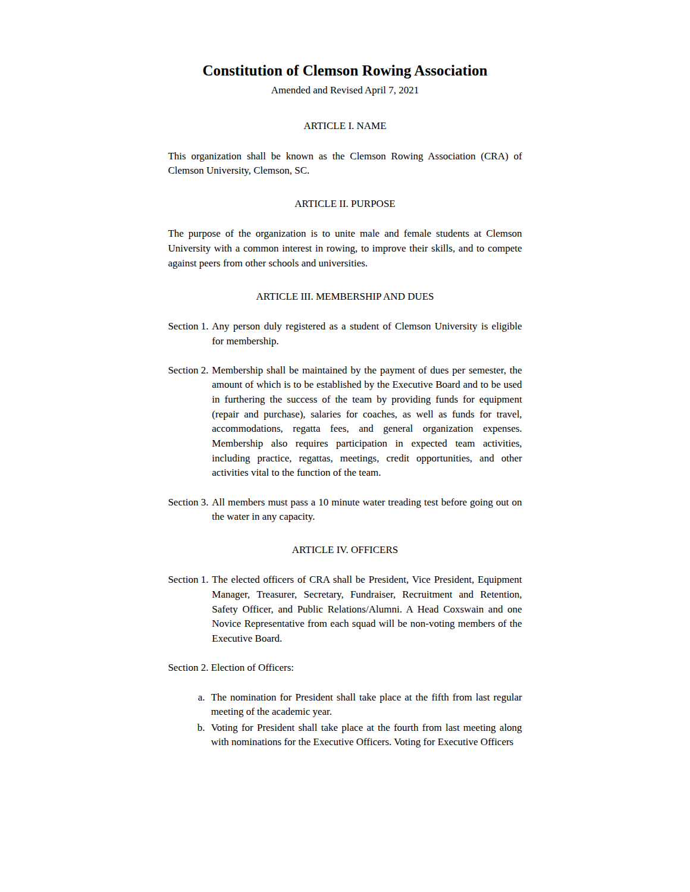Constitution of Clemson Rowing Association
Amended and Revised April 7, 2021
ARTICLE I. NAME
This organization shall be known as the Clemson Rowing Association (CRA) of Clemson University, Clemson, SC.
ARTICLE II. PURPOSE
The purpose of the organization is to unite male and female students at Clemson University with a common interest in rowing, to improve their skills, and to compete against peers from other schools and universities.
ARTICLE III. MEMBERSHIP AND DUES
Section 1.
Any person duly registered as a student of Clemson University is eligible for membership.
Section 2.
Membership shall be maintained by the payment of dues per semester, the amount of which is to be established by the Executive Board and to be used in furthering the success of the team by providing funds for equipment (repair and purchase), salaries for coaches, as well as funds for travel, accommodations, regatta fees, and general organization expenses. Membership also requires participation in expected team activities, including practice, regattas, meetings, credit opportunities, and other activities vital to the function of the team.
Section 3.
All members must pass a 10 minute water treading test before going out on the water in any capacity.
ARTICLE IV. OFFICERS
Section 1.
The elected officers of CRA shall be President, Vice President, Equipment Manager, Treasurer, Secretary, Fundraiser, Recruitment and Retention, Safety Officer, and Public Relations/Alumni. A Head Coxswain and one Novice Representative from each squad will be non-voting members of the Executive Board.
Section 2. Election of Officers:
The nomination for President shall take place at the fifth from last regular meeting of the academic year.
Voting for President shall take place at the fourth from last meeting along with nominations for the Executive Officers. Voting for Executive Officers